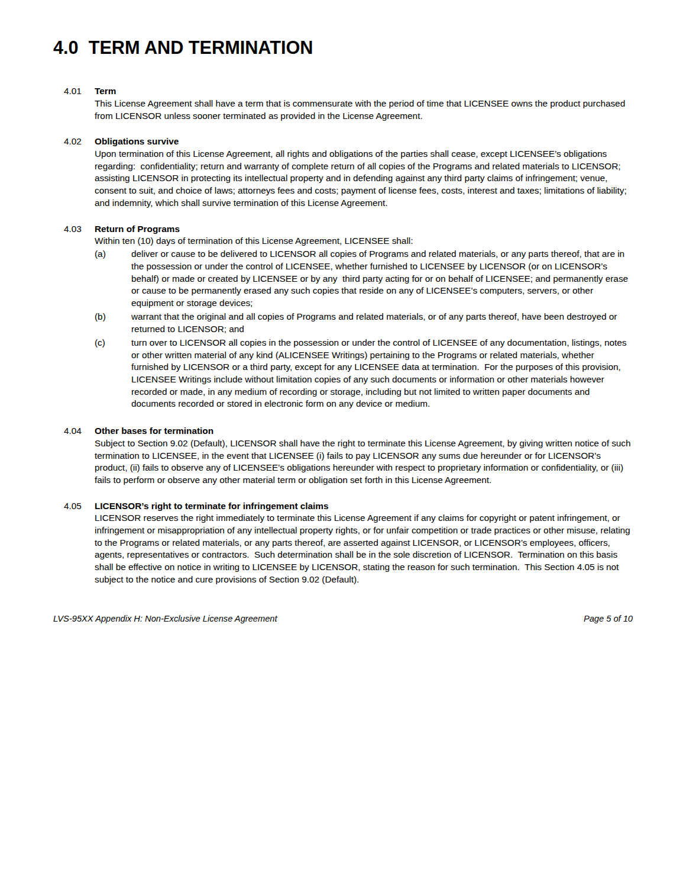4.0 TERM AND TERMINATION
4.01
Term
This License Agreement shall have a term that is commensurate with the period of time that LICENSEE owns the product purchased from LICENSOR unless sooner terminated as provided in the License Agreement.
4.02
Obligations survive
Upon termination of this License Agreement, all rights and obligations of the parties shall cease, except LICENSEE’s obligations regarding: confidentiality; return and warranty of complete return of all copies of the Programs and related materials to LICENSOR; assisting LICENSOR in protecting its intellectual property and in defending against any third party claims of infringement; venue, consent to suit, and choice of laws; attorneys fees and costs; payment of license fees, costs, interest and taxes; limitations of liability; and indemnity, which shall survive termination of this License Agreement.
4.03
Return of Programs
Within ten (10) days of termination of this License Agreement, LICENSEE shall:
(a) deliver or cause to be delivered to LICENSOR all copies of Programs and related materials, or any parts thereof, that are in the possession or under the control of LICENSEE, whether furnished to LICENSEE by LICENSOR (or on LICENSOR’s behalf) or made or created by LICENSEE or by any third party acting for or on behalf of LICENSEE; and permanently erase or cause to be permanently erased any such copies that reside on any of LICENSEE’s computers, servers, or other equipment or storage devices;
(b) warrant that the original and all copies of Programs and related materials, or of any parts thereof, have been destroyed or returned to LICENSOR; and
(c) turn over to LICENSOR all copies in the possession or under the control of LICENSEE of any documentation, listings, notes or other written material of any kind (ALICENSEE Writings) pertaining to the Programs or related materials, whether furnished by LICENSOR or a third party, except for any LICENSEE data at termination. For the purposes of this provision, LICENSEE Writings include without limitation copies of any such documents or information or other materials however recorded or made, in any medium of recording or storage, including but not limited to written paper documents and documents recorded or stored in electronic form on any device or medium.
4.04
Other bases for termination
Subject to Section 9.02 (Default), LICENSOR shall have the right to terminate this License Agreement, by giving written notice of such termination to LICENSEE, in the event that LICENSEE (i) fails to pay LICENSOR any sums due hereunder or for LICENSOR’s product, (ii) fails to observe any of LICENSEE’s obligations hereunder with respect to proprietary information or confidentiality, or (iii) fails to perform or observe any other material term or obligation set forth in this License Agreement.
4.05
LICENSOR’s right to terminate for infringement claims
LICENSOR reserves the right immediately to terminate this License Agreement if any claims for copyright or patent infringement, or infringement or misappropriation of any intellectual property rights, or for unfair competition or trade practices or other misuse, relating to the Programs or related materials, or any parts thereof, are asserted against LICENSOR, or LICENSOR’s employees, officers, agents, representatives or contractors. Such determination shall be in the sole discretion of LICENSOR. Termination on this basis shall be effective on notice in writing to LICENSEE by LICENSOR, stating the reason for such termination. This Section 4.05 is not subject to the notice and cure provisions of Section 9.02 (Default).
LVS-95XX Appendix H: Non-Exclusive License Agreement
Page 5 of 10